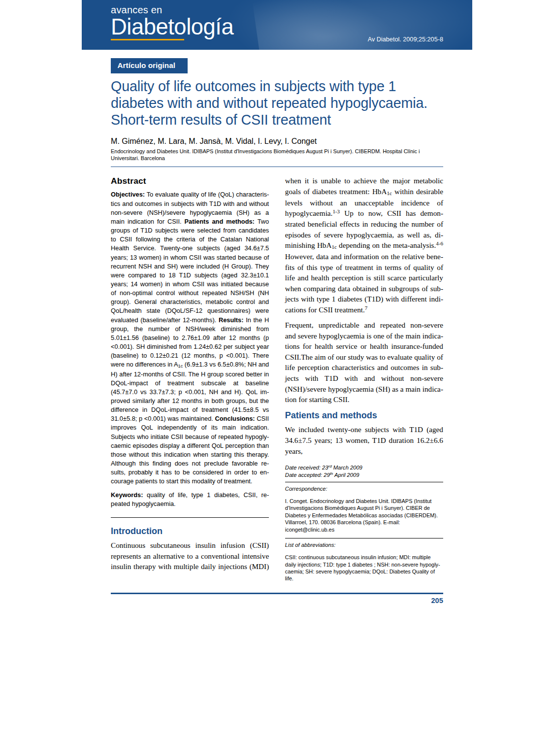avances en Diabetología
Av Diabetol. 2009;25:205-8
Artículo original
Quality of life outcomes in subjects with type 1 diabetes with and without repeated hypoglycaemia.
Short-term results of CSII treatment
M. Giménez, M. Lara, M. Jansà, M. Vidal, I. Levy, I. Conget
Endocrinology and Diabetes Unit. IDIBAPS (Institut d'Investigacions Biomèdiques August Pi i Sunyer). CIBERDM. Hospital Clínic i Universitari. Barcelona
Abstract
Objectives: To evaluate quality of life (QoL) characteristics and outcomes in subjects with T1D with and without non-severe (NSH)/severe hypoglycaemia (SH) as a main indication for CSII. Patients and methods: Two groups of T1D subjects were selected from candidates to CSII following the criteria of the Catalan National Health Service. Twenty-one subjects (aged 34.6±7.5 years; 13 women) in whom CSII was started because of recurrent NSH and SH) were included (H Group). They were compared to 18 T1D subjects (aged 32.3±10.1 years; 14 women) in whom CSII was initiated because of non-optimal control without repeated NSH/SH (NH group). General characteristics, metabolic control and QoL/health state (DQoL/SF-12 questionnaires) were evaluated (baseline/after 12-months). Results: In the H group, the number of NSH/week diminished from 5.01±1.56 (baseline) to 2.76±1.09 after 12 months (p <0.001). SH diminished from 1.24±0.62 per subject year (baseline) to 0.12±0.21 (12 months, p <0.001). There were no differences in A1c (6.9±1.3 vs 6.5±0.8%; NH and H) after 12-months of CSII. The H group scored better in DQoL-impact of treatment subscale at baseline (45.7±7.0 vs 33.7±7.3; p <0.001, NH and H). QoL improved similarly after 12 months in both groups, but the difference in DQoL-impact of treatment (41.5±8.5 vs 31.0±5.8; p <0.001) was maintained. Conclusions: CSII improves QoL independently of its main indication. Subjects who initiate CSII because of repeated hypoglycaemic episodes display a different QoL perception than those without this indication when starting this therapy. Although this finding does not preclude favorable results, probably it has to be considered in order to encourage patients to start this modality of treatment.
Keywords: quality of life, type 1 diabetes, CSII, repeated hypoglycaemia.
Introduction
Continuous subcutaneous insulin infusion (CSII) represents an alternative to a conventional intensive insulin therapy with multiple daily injections (MDI) when it is unable to achieve the major metabolic goals of diabetes treatment: HbA1c within desirable levels without an unacceptable incidence of hypoglycaemia.1-3 Up to now, CSII has demonstrated beneficial effects in reducing the number of episodes of severe hypoglycaemia, as well as, diminishing HbA1c depending on the meta-analysis.4-6 However, data and information on the relative benefits of this type of treatment in terms of quality of life and health perception is still scarce particularly when comparing data obtained in subgroups of subjects with type 1 diabetes (T1D) with different indications for CSII treatment.7
Frequent, unpredictable and repeated non-severe and severe hypoglycaemia is one of the main indications for health service or health insurance-funded CSII.The aim of our study was to evaluate quality of life perception characteristics and outcomes in subjects with T1D with and without non-severe (NSH)/severe hypoglycaemia (SH) as a main indication for starting CSII.
Patients and methods
We included twenty-one subjects with T1D (aged 34.6±7.5 years; 13 women, T1D duration 16.2±6.6 years,
Date received: 23rd March 2009
Date accepted: 29th April 2009
Correspondence:
I. Conget. Endocrinology and Diabetes Unit. IDIBAPS (Institut d'Investigacions Biomèdiques August Pi i Sunyer). CIBER de Diabetes y Enfermedades Metabólicas asociadas (CIBERDEM). Villarroel, 170. 08036 Barcelona (Spain). E-mail: iconget@clinic.ub.es
List of abbreviations:
CSII: continuous subcutaneous insulin infusion; MDI: multiple daily injections; T1D: type 1 diabetes ; NSH: non-severe hypoglycaemia; SH: severe hypoglycaemia; DQoL: Diabetes Quality of life.
205